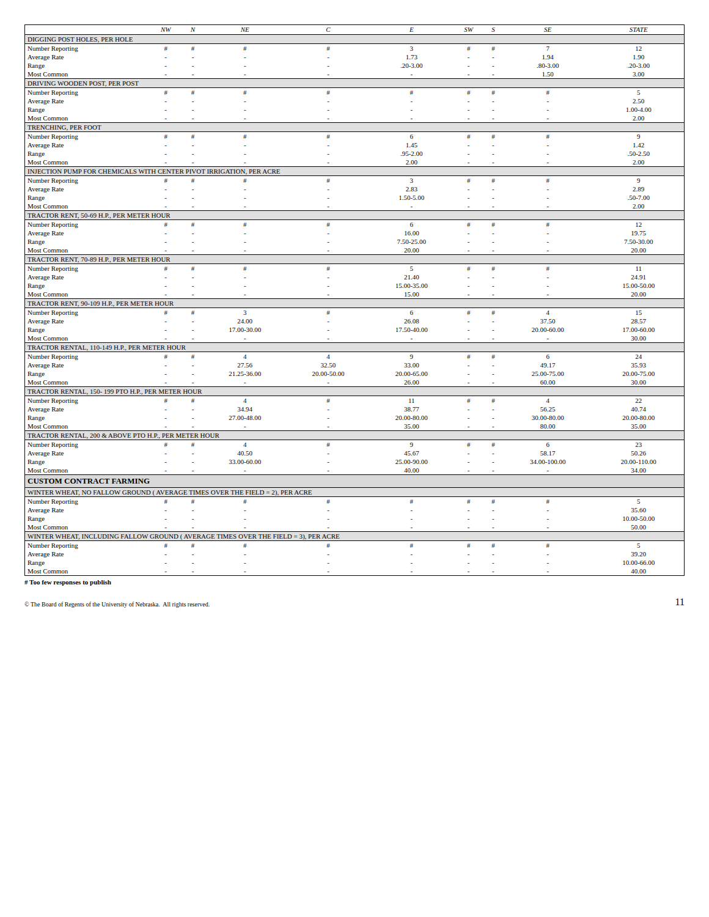| | NW | N | NE | C | E | SW | S | SE | STATE |
| --- | --- | --- | --- | --- | --- | --- | --- | --- | --- |
| DIGGING POST HOLES, PER HOLE |
| Number Reporting | # | # | # | # | 3 | # | # | 7 | 12 |
| Average Rate | - | - | - | - | 1.73 | - | - | 1.94 | 1.90 |
| Range | - | - | - | - | .20-3.00 | - | - | .80-3.00 | .20-3.00 |
| Most Common | - | - | - | - | - | - | - | 1.50 | 3.00 |
| DRIVING WOODEN POST, PER POST |
| Number Reporting | # | # | # | # | # | # | # | # | 5 |
| Average Rate | - | - | - | - | - | - | - | - | 2.50 |
| Range | - | - | - | - | - | - | - | - | 1.00-4.00 |
| Most Common | - | - | - | - | - | - | - | - | 2.00 |
| TRENCHING, PER FOOT |
| Number Reporting | # | # | # | # | 6 | # | # | # | 9 |
| Average Rate | - | - | - | - | 1.45 | - | - | - | 1.42 |
| Range | - | - | - | - | .95-2.00 | - | - | - | .50-2.50 |
| Most Common | - | - | - | - | 2.00 | - | - | - | 2.00 |
| INJECTION PUMP FOR CHEMICALS WITH CENTER PIVOT IRRIGATION, PER ACRE |
| Number Reporting | # | # | # | # | 3 | # | # | # | 9 |
| Average Rate | - | - | - | - | 2.83 | - | - | - | 2.89 |
| Range | - | - | - | - | 1.50-5.00 | - | - | - | .50-7.00 |
| Most Common | - | - | - | - | - | - | - | - | 2.00 |
| TRACTOR RENT, 50-69 H.P., PER METER HOUR |
| Number Reporting | # | # | # | # | 6 | # | # | # | 12 |
| Average Rate | - | - | - | - | 16.00 | - | - | - | 19.75 |
| Range | - | - | - | - | 7.50-25.00 | - | - | - | 7.50-30.00 |
| Most Common | - | - | - | - | 20.00 | - | - | - | 20.00 |
| TRACTOR RENT, 70-89 H.P., PER METER HOUR |
| Number Reporting | # | # | # | # | 5 | # | # | # | 11 |
| Average Rate | - | - | - | - | 21.40 | - | - | - | 24.91 |
| Range | - | - | - | - | 15.00-35.00 | - | - | - | 15.00-50.00 |
| Most Common | - | - | - | - | 15.00 | - | - | - | 20.00 |
| TRACTOR RENT, 90-109 H.P., PER METER HOUR |
| Number Reporting | # | # | 3 | # | 6 | # | # | 4 | 15 |
| Average Rate | - | - | 24.00 | - | 26.08 | - | - | 37.50 | 28.57 |
| Range | - | - | 17.00-30.00 | - | 17.50-40.00 | - | - | 20.00-60.00 | 17.00-60.00 |
| Most Common | - | - | - | - | - | - | - | - | 30.00 |
| TRACTOR RENTAL, 110-149 H.P., PER METER HOUR |
| Number Reporting | # | # | 4 | 4 | 9 | # | # | 6 | 24 |
| Average Rate | - | - | 27.56 | 32.50 | 33.00 | - | - | 49.17 | 35.93 |
| Range | - | - | 21.25-36.00 | 20.00-50.00 | 20.00-65.00 | - | - | 25.00-75.00 | 20.00-75.00 |
| Most Common | - | - | - | - | 26.00 | - | - | 60.00 | 30.00 |
| TRACTOR RENTAL, 150- 199 PTO H.P., PER METER HOUR |
| Number Reporting | # | # | 4 | # | 11 | # | # | 4 | 22 |
| Average Rate | - | - | 34.94 | - | 38.77 | - | - | 56.25 | 40.74 |
| Range | - | - | 27.00-48.00 | - | 20.00-80.00 | - | - | 30.00-80.00 | 20.00-80.00 |
| Most Common | - | - | - | - | 35.00 | - | - | 80.00 | 35.00 |
| TRACTOR RENTAL, 200 & ABOVE PTO H.P., PER METER HOUR |
| Number Reporting | # | # | 4 | # | 9 | # | # | 6 | 23 |
| Average Rate | - | - | 40.50 | - | 45.67 | - | - | 58.17 | 50.26 |
| Range | - | - | 33.00-60.00 | - | 25.00-90.00 | - | - | 34.00-100.00 | 20.00-110.00 |
| Most Common | - | - | - | - | 40.00 | - | - | - | 34.00 |
| CUSTOM CONTRACT FARMING |
| WINTER WHEAT, NO FALLOW GROUND ( AVERAGE TIMES OVER THE FIELD = 2), PER ACRE |
| Number Reporting | # | # | # | # | # | # | # | # | 5 |
| Average Rate | - | - | - | - | - | - | - | - | 35.60 |
| Range | - | - | - | - | - | - | - | - | 10.00-50.00 |
| Most Common | - | - | - | - | - | - | - | - | 50.00 |
| WINTER WHEAT, INCLUDING FALLOW GROUND ( AVERAGE TIMES OVER THE FIELD = 3), PER ACRE |
| Number Reporting | # | # | # | # | # | # | # | # | 5 |
| Average Rate | - | - | - | - | - | - | - | - | 39.20 |
| Range | - | - | - | - | - | - | - | - | 10.00-66.00 |
| Most Common | - | - | - | - | - | - | - | - | 40.00 |
# Too few responses to publish
© The Board of Regents of the University of Nebraska. All rights reserved.
11